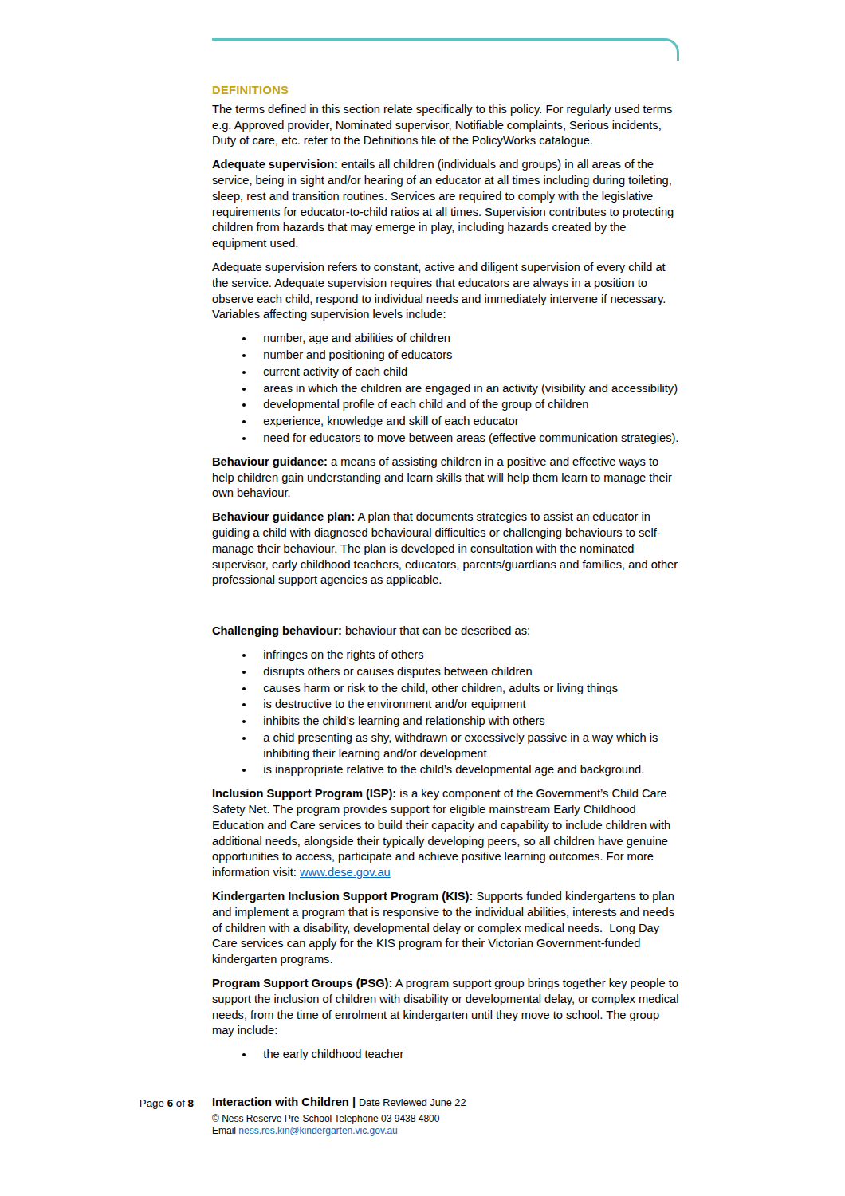DEFINITIONS
The terms defined in this section relate specifically to this policy. For regularly used terms e.g. Approved provider, Nominated supervisor, Notifiable complaints, Serious incidents, Duty of care, etc. refer to the Definitions file of the PolicyWorks catalogue.
Adequate supervision: entails all children (individuals and groups) in all areas of the service, being in sight and/or hearing of an educator at all times including during toileting, sleep, rest and transition routines. Services are required to comply with the legislative requirements for educator-to-child ratios at all times. Supervision contributes to protecting children from hazards that may emerge in play, including hazards created by the equipment used.
Adequate supervision refers to constant, active and diligent supervision of every child at the service. Adequate supervision requires that educators are always in a position to observe each child, respond to individual needs and immediately intervene if necessary. Variables affecting supervision levels include:
number, age and abilities of children
number and positioning of educators
current activity of each child
areas in which the children are engaged in an activity (visibility and accessibility)
developmental profile of each child and of the group of children
experience, knowledge and skill of each educator
need for educators to move between areas (effective communication strategies).
Behaviour guidance: a means of assisting children in a positive and effective ways to help children gain understanding and learn skills that will help them learn to manage their own behaviour.
Behaviour guidance plan: A plan that documents strategies to assist an educator in guiding a child with diagnosed behavioural difficulties or challenging behaviours to self-manage their behaviour. The plan is developed in consultation with the nominated supervisor, early childhood teachers, educators, parents/guardians and families, and other professional support agencies as applicable.
Challenging behaviour: behaviour that can be described as:
infringes on the rights of others
disrupts others or causes disputes between children
causes harm or risk to the child, other children, adults or living things
is destructive to the environment and/or equipment
inhibits the child’s learning and relationship with others
a chid presenting as shy, withdrawn or excessively passive in a way which is inhibiting their learning and/or development
is inappropriate relative to the child’s developmental age and background.
Inclusion Support Program (ISP): is a key component of the Government’s Child Care Safety Net. The program provides support for eligible mainstream Early Childhood Education and Care services to build their capacity and capability to include children with additional needs, alongside their typically developing peers, so all children have genuine opportunities to access, participate and achieve positive learning outcomes. For more information visit: www.dese.gov.au
Kindergarten Inclusion Support Program (KIS): Supports funded kindergartens to plan and implement a program that is responsive to the individual abilities, interests and needs of children with a disability, developmental delay or complex medical needs. Long Day Care services can apply for the KIS program for their Victorian Government-funded kindergarten programs.
Program Support Groups (PSG): A program support group brings together key people to support the inclusion of children with disability or developmental delay, or complex medical needs, from the time of enrolment at kindergarten until they move to school. The group may include:
the early childhood teacher
Page 6 of 8
Interaction with Children | Date Reviewed June 22
© Ness Reserve Pre-School Telephone 03 9438 4800
Email ness.res.kin@kindergarten.vic.gov.au